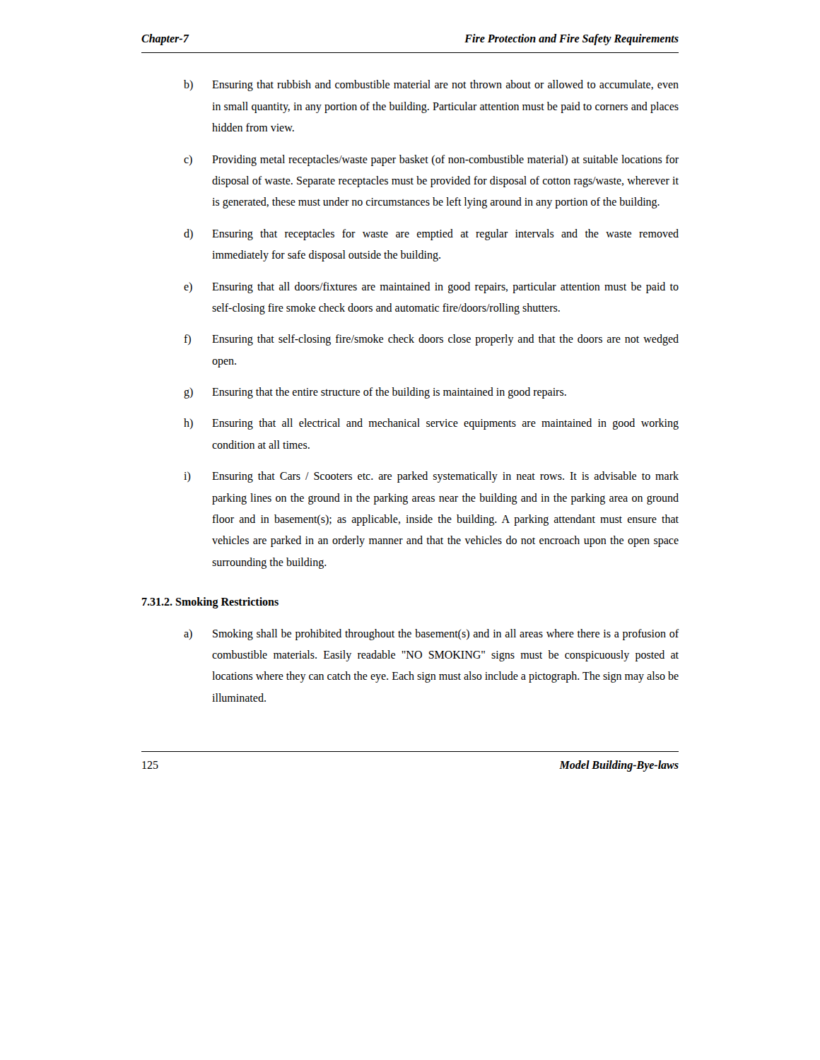Chapter-7 Fire Protection and Fire Safety Requirements
b) Ensuring that rubbish and combustible material are not thrown about or allowed to accumulate, even in small quantity, in any portion of the building. Particular attention must be paid to corners and places hidden from view.
c) Providing metal receptacles/waste paper basket (of non-combustible material) at suitable locations for disposal of waste. Separate receptacles must be provided for disposal of cotton rags/waste, wherever it is generated, these must under no circumstances be left lying around in any portion of the building.
d) Ensuring that receptacles for waste are emptied at regular intervals and the waste removed immediately for safe disposal outside the building.
e) Ensuring that all doors/fixtures are maintained in good repairs, particular attention must be paid to self-closing fire smoke check doors and automatic fire/doors/rolling shutters.
f) Ensuring that self-closing fire/smoke check doors close properly and that the doors are not wedged open.
g) Ensuring that the entire structure of the building is maintained in good repairs.
h) Ensuring that all electrical and mechanical service equipments are maintained in good working condition at all times.
i) Ensuring that Cars / Scooters etc. are parked systematically in neat rows. It is advisable to mark parking lines on the ground in the parking areas near the building and in the parking area on ground floor and in basement(s); as applicable, inside the building. A parking attendant must ensure that vehicles are parked in an orderly manner and that the vehicles do not encroach upon the open space surrounding the building.
7.31.2. Smoking Restrictions
a) Smoking shall be prohibited throughout the basement(s) and in all areas where there is a profusion of combustible materials. Easily readable "NO SMOKING" signs must be conspicuously posted at locations where they can catch the eye. Each sign must also include a pictograph. The sign may also be illuminated.
125 Model Building-Bye-laws